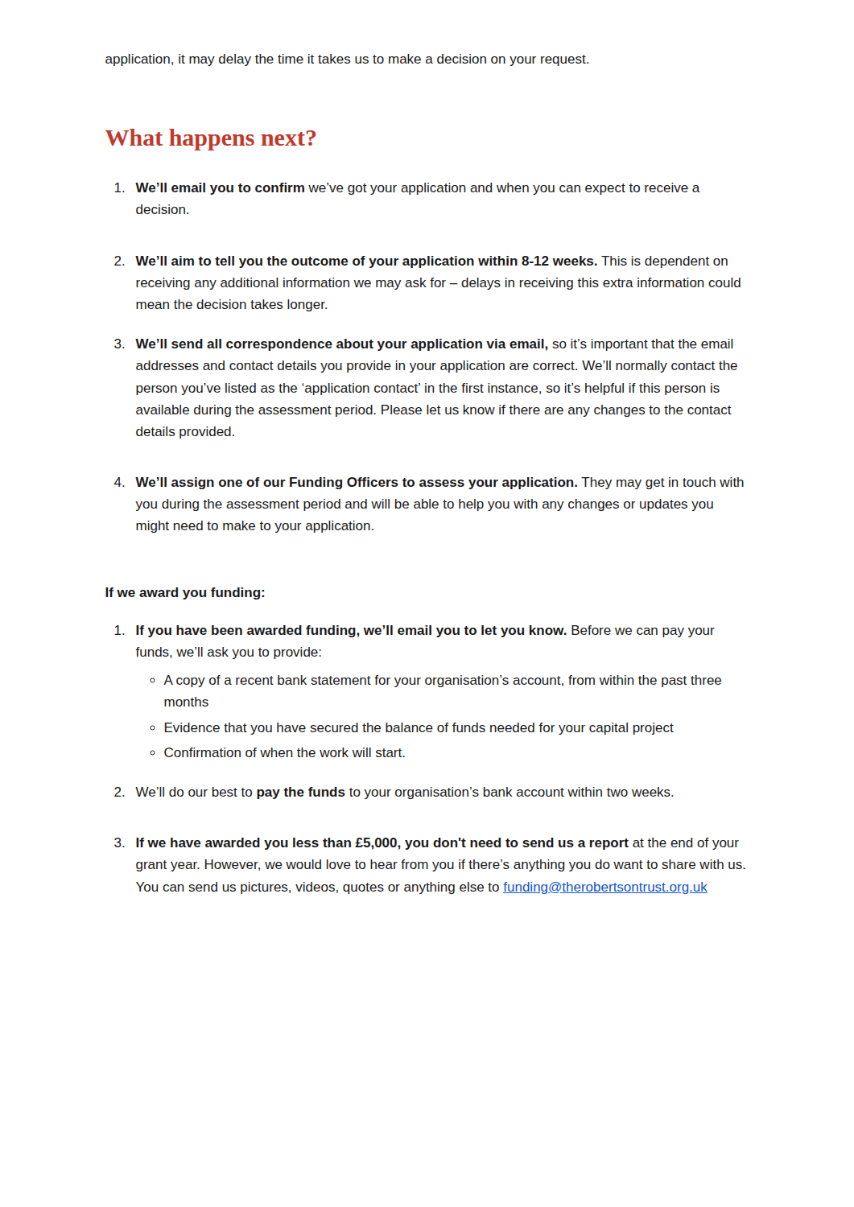application, it may delay the time it takes us to make a decision on your request.
What happens next?
We’ll email you to confirm we’ve got your application and when you can expect to receive a decision.
We’ll aim to tell you the outcome of your application within 8-12 weeks. This is dependent on receiving any additional information we may ask for – delays in receiving this extra information could mean the decision takes longer.
We’ll send all correspondence about your application via email, so it’s important that the email addresses and contact details you provide in your application are correct. We’ll normally contact the person you’ve listed as the ‘application contact’ in the first instance, so it’s helpful if this person is available during the assessment period. Please let us know if there are any changes to the contact details provided.
We’ll assign one of our Funding Officers to assess your application. They may get in touch with you during the assessment period and will be able to help you with any changes or updates you might need to make to your application.
If we award you funding:
If you have been awarded funding, we’ll email you to let you know. Before we can pay your funds, we’ll ask you to provide:
A copy of a recent bank statement for your organisation’s account, from within the past three months
Evidence that you have secured the balance of funds needed for your capital project
Confirmation of when the work will start.
We’ll do our best to pay the funds to your organisation’s bank account within two weeks.
If we have awarded you less than £5,000, you don't need to send us a report at the end of your grant year. However, we would love to hear from you if there’s anything you do want to share with us. You can send us pictures, videos, quotes or anything else to funding@therobertsontrust.org.uk